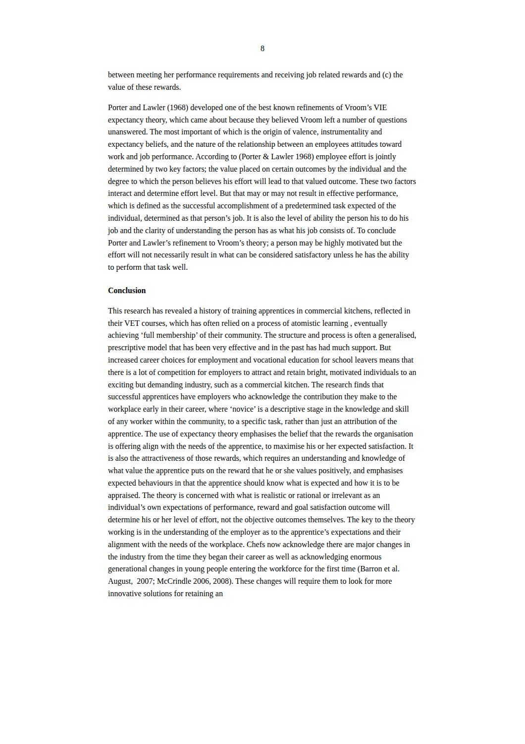8
between meeting her performance requirements and receiving job related rewards and (c) the value of these rewards.
Porter and Lawler (1968) developed one of the best known refinements of Vroom’s VIE expectancy theory, which came about because they believed Vroom left a number of questions unanswered. The most important of which is the origin of valence, instrumentality and expectancy beliefs, and the nature of the relationship between an employees attitudes toward work and job performance. According to (Porter & Lawler 1968) employee effort is jointly determined by two key factors; the value placed on certain outcomes by the individual and the degree to which the person believes his effort will lead to that valued outcome. These two factors interact and determine effort level. But that may or may not result in effective performance, which is defined as the successful accomplishment of a predetermined task expected of the individual, determined as that person’s job. It is also the level of ability the person his to do his job and the clarity of understanding the person has as what his job consists of. To conclude Porter and Lawler’s refinement to Vroom’s theory; a person may be highly motivated but the effort will not necessarily result in what can be considered satisfactory unless he has the ability to perform that task well.
Conclusion
This research has revealed a history of training apprentices in commercial kitchens, reflected in their VET courses, which has often relied on a process of atomistic learning , eventually achieving ‘full membership’ of their community. The structure and process is often a generalised, prescriptive model that has been very effective and in the past has had much support. But increased career choices for employment and vocational education for school leavers means that there is a lot of competition for employers to attract and retain bright, motivated individuals to an exciting but demanding industry, such as a commercial kitchen. The research finds that successful apprentices have employers who acknowledge the contribution they make to the workplace early in their career, where ‘novice’ is a descriptive stage in the knowledge and skill of any worker within the community, to a specific task, rather than just an attribution of the apprentice. The use of expectancy theory emphasises the belief that the rewards the organisation is offering align with the needs of the apprentice, to maximise his or her expected satisfaction. It is also the attractiveness of those rewards, which requires an understanding and knowledge of what value the apprentice puts on the reward that he or she values positively, and emphasises expected behaviours in that the apprentice should know what is expected and how it is to be appraised. The theory is concerned with what is realistic or rational or irrelevant as an individual’s own expectations of performance, reward and goal satisfaction outcome will determine his or her level of effort, not the objective outcomes themselves. The key to the theory working is in the understanding of the employer as to the apprentice’s expectations and their alignment with the needs of the workplace. Chefs now acknowledge there are major changes in the industry from the time they began their career as well as acknowledging enormous generational changes in young people entering the workforce for the first time (Barron et al. August, 2007; McCrindle 2006, 2008). These changes will require them to look for more innovative solutions for retaining an